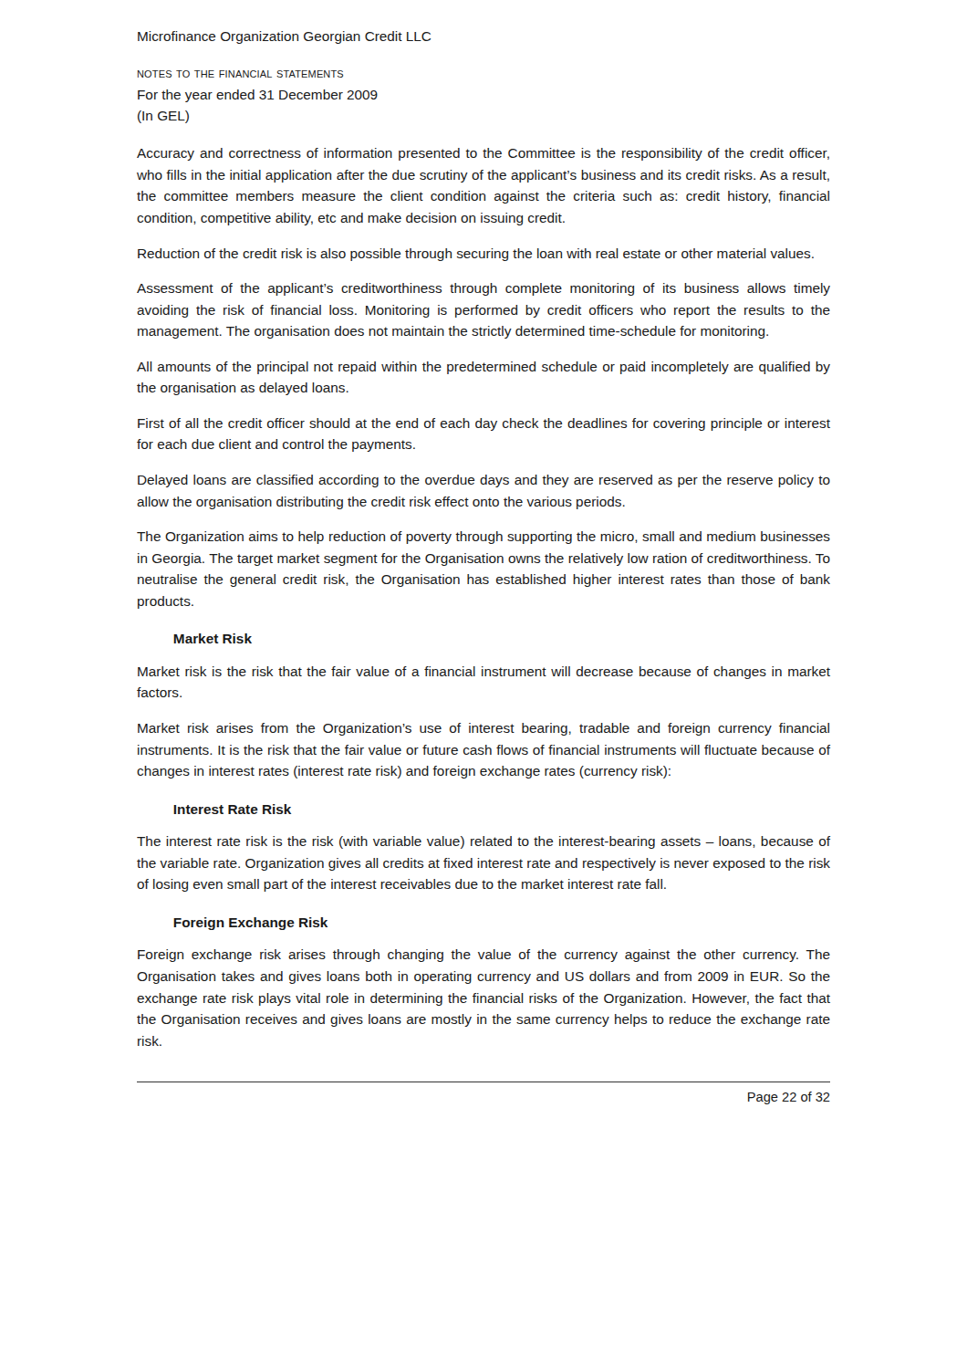Microfinance Organization Georgian Credit LLC
Notes to the financial statements
For the year ended 31 December 2009
(In GEL)
Accuracy and correctness of information presented to the Committee is the responsibility of the credit officer, who fills in the initial application after the due scrutiny of the applicant’s business and its credit risks. As a result, the committee members measure the client condition against the criteria such as: credit history, financial condition, competitive ability, etc and make decision on issuing credit.
Reduction of the credit risk is also possible through securing the loan with real estate or other material values.
Assessment of the applicant’s creditworthiness through complete monitoring of its business allows timely avoiding the risk of financial loss. Monitoring is performed by credit officers who report the results to the management. The organisation does not maintain the strictly determined time-schedule for monitoring.
All amounts of the principal not repaid within the predetermined schedule or paid incompletely are qualified by the organisation as delayed loans.
First of all the credit officer should at the end of each day check the deadlines for covering principle or interest for each due client and control the payments.
Delayed loans are classified according to the overdue days and they are reserved as per the reserve policy to allow the organisation distributing the credit risk effect onto the various periods.
The Organization aims to help reduction of poverty through supporting the micro, small and medium businesses in Georgia. The target market segment for the Organisation owns the relatively low ration of creditworthiness. To neutralise the general credit risk, the Organisation has established higher interest rates than those of bank products.
Market Risk
Market risk is the risk that the fair value of a financial instrument will decrease because of changes in market factors.
Market risk arises from the Organization’s use of interest bearing, tradable and foreign currency financial instruments. It is the risk that the fair value or future cash flows of financial instruments will fluctuate because of changes in interest rates (interest rate risk) and foreign exchange rates (currency risk):
Interest Rate Risk
The interest rate risk is the risk (with variable value) related to the interest-bearing assets – loans, because of the variable rate. Organization gives all credits at fixed interest rate and respectively is never exposed to the risk of losing even small part of the interest receivables due to the market interest rate fall.
Foreign Exchange Risk
Foreign exchange risk arises through changing the value of the currency against the other currency. The Organisation takes and gives loans both in operating currency and US dollars and from 2009 in EUR. So the exchange rate risk plays vital role in determining the financial risks of the Organization. However, the fact that the Organisation receives and gives loans are mostly in the same currency helps to reduce the exchange rate risk.
Page 22 of 32